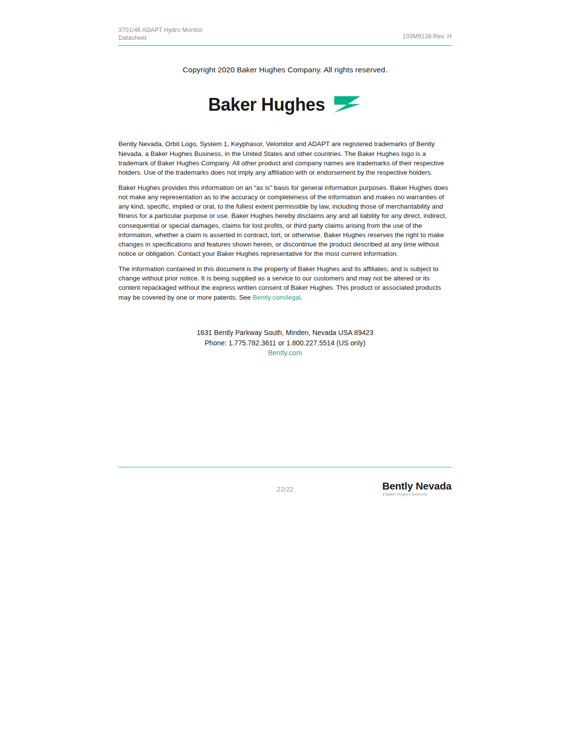3701/46 ADAPT Hydro Monitor
Datasheet
103M9138 Rev. H
Copyright 2020 Baker Hughes Company. All rights reserved.
Baker Hughes
Bently Nevada, Orbit Logo, System 1, Keyphasor, Velomitor and ADAPT are registered trademarks of Bently Nevada, a Baker Hughes Business, in the United States and other countries. The Baker Hughes logo is a trademark of Baker Hughes Company. All other product and company names are trademarks of their respective holders. Use of the trademarks does not imply any affiliation with or endorsement by the respective holders.
Baker Hughes provides this information on an “as is” basis for general information purposes. Baker Hughes does not make any representation as to the accuracy or completeness of the information and makes no warranties of any kind, specific, implied or oral, to the fullest extent permissible by law, including those of merchantability and fitness for a particular purpose or use. Baker Hughes hereby disclaims any and all liability for any direct, indirect, consequential or special damages, claims for lost profits, or third party claims arising from the use of the information, whether a claim is asserted in contract, tort, or otherwise. Baker Hughes reserves the right to make changes in specifications and features shown herein, or discontinue the product described at any time without notice or obligation. Contact your Baker Hughes representative for the most current information.
The information contained in this document is the property of Baker Hughes and its affiliates; and is subject to change without prior notice. It is being supplied as a service to our customers and may not be altered or its content repackaged without the express written consent of Baker Hughes. This product or associated products may be covered by one or more patents. See Bently.com/legal.
1631 Bently Parkway South, Minden, Nevada USA 89423
Phone: 1.775.782.3611 or 1.800.227.5514 (US only)
Bently.com
22/22
Bently Nevada
a Baker Hughes business